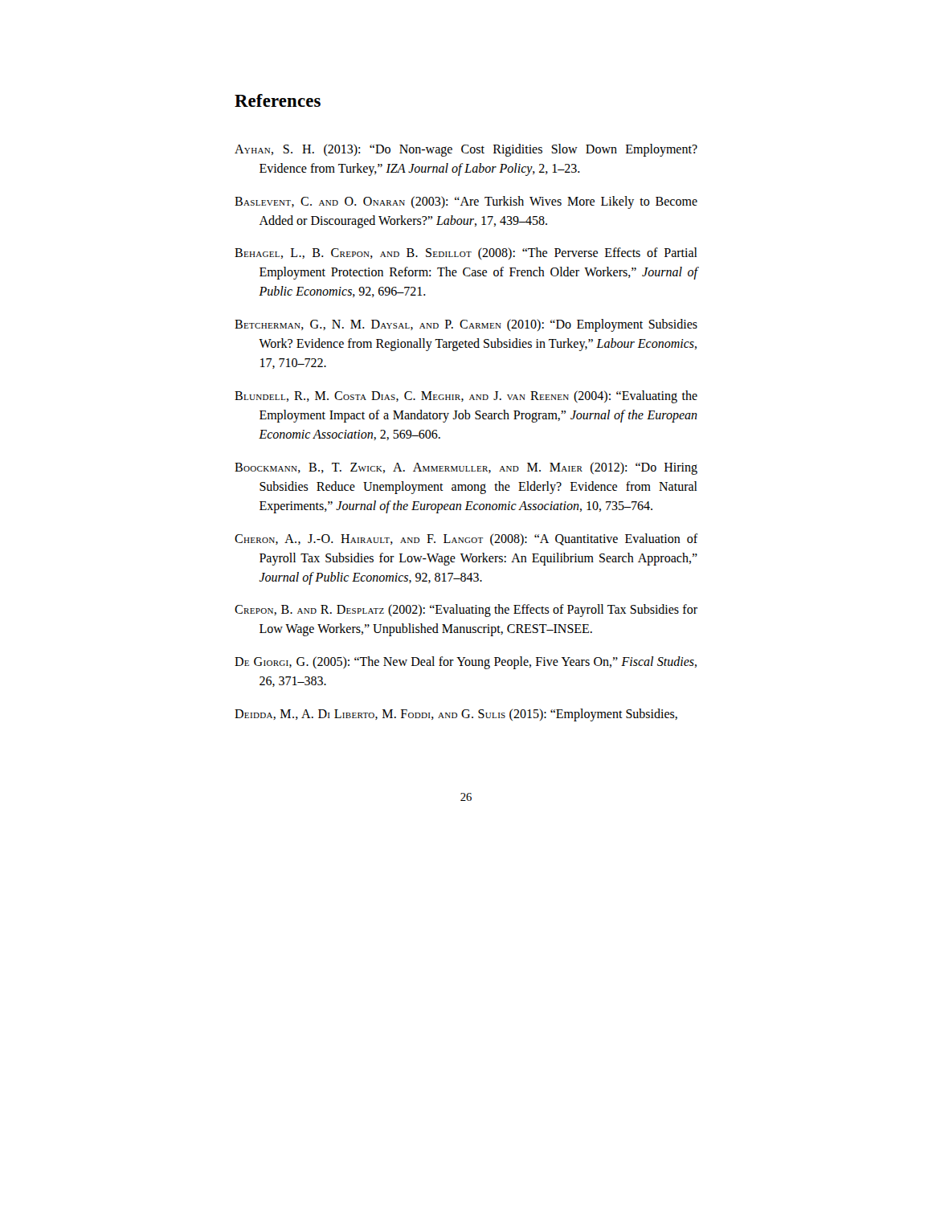References
Ayhan, S. H. (2013): “Do Non-wage Cost Rigidities Slow Down Employment? Evidence from Turkey,” IZA Journal of Labor Policy, 2, 1–23.
Baslevent, C. and O. Onaran (2003): “Are Turkish Wives More Likely to Become Added or Discouraged Workers?” Labour, 17, 439–458.
Behagel, L., B. Crepon, and B. Sedillot (2008): “The Perverse Effects of Partial Employment Protection Reform: The Case of French Older Workers,” Journal of Public Economics, 92, 696–721.
Betcherman, G., N. M. Daysal, and P. Carmen (2010): “Do Employment Subsidies Work? Evidence from Regionally Targeted Subsidies in Turkey,” Labour Economics, 17, 710–722.
Blundell, R., M. Costa Dias, C. Meghir, and J. van Reenen (2004): “Evaluating the Employment Impact of a Mandatory Job Search Program,” Journal of the European Economic Association, 2, 569–606.
Boockmann, B., T. Zwick, A. Ammermuller, and M. Maier (2012): “Do Hiring Subsidies Reduce Unemployment among the Elderly? Evidence from Natural Experiments,” Journal of the European Economic Association, 10, 735–764.
Cheron, A., J.-O. Hairault, and F. Langot (2008): “A Quantitative Evaluation of Payroll Tax Subsidies for Low-Wage Workers: An Equilibrium Search Approach,” Journal of Public Economics, 92, 817–843.
Crepon, B. and R. Desplatz (2002): “Evaluating the Effects of Payroll Tax Subsidies for Low Wage Workers,” Unpublished Manuscript, CREST–INSEE.
De Giorgi, G. (2005): “The New Deal for Young People, Five Years On,” Fiscal Studies, 26, 371–383.
Deidda, M., A. Di Liberto, M. Foddi, and G. Sulis (2015): “Employment Subsidies,
26